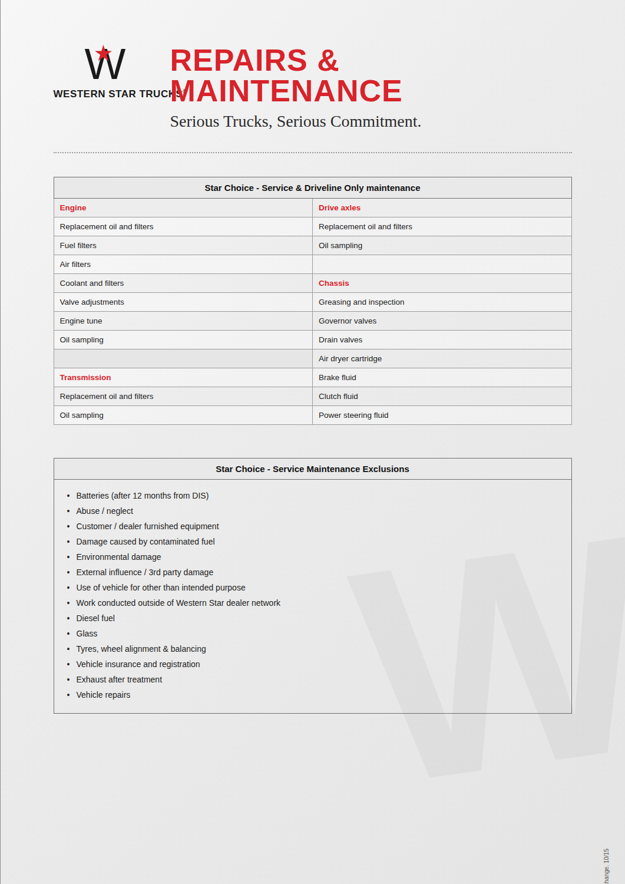W
W
WESTERN STAR TRUCKS®
Repairs & Maintenance
Serious Trucks, Serious Commitment.
| Star Choice - Service & Driveline Only maintenance |
| --- |
| Engine | Drive axles |
| Replacement oil and filters | Replacement oil and filters |
| Fuel filters | Oil sampling |
| Air filters | |
| Coolant and filters | Chassis |
| Valve adjustments | Greasing and inspection |
| Engine tune | Governor valves |
| Oil sampling | Drain valves |
| | Air dryer cartridge |
| Transmission | Brake fluid |
| Replacement oil and filters | Clutch fluid |
| Oil sampling | Power steering fluid |
Star Choice - Service Maintenance Exclusions
Batteries (after 12 months from DIS)
Abuse / neglect
Customer / dealer furnished equipment
Damage caused by contaminated fuel
Environmental damage
External influence / 3rd party damage
Use of vehicle for other than intended purpose
Work conducted outside of Western Star dealer network
Diesel fuel
Glass
Tyres, wheel alignment & balancing
Vehicle insurance and registration
Exhaust after treatment
Vehicle repairs
Contents of R&M packages correct at time of printing. May be subject to change. 10/15